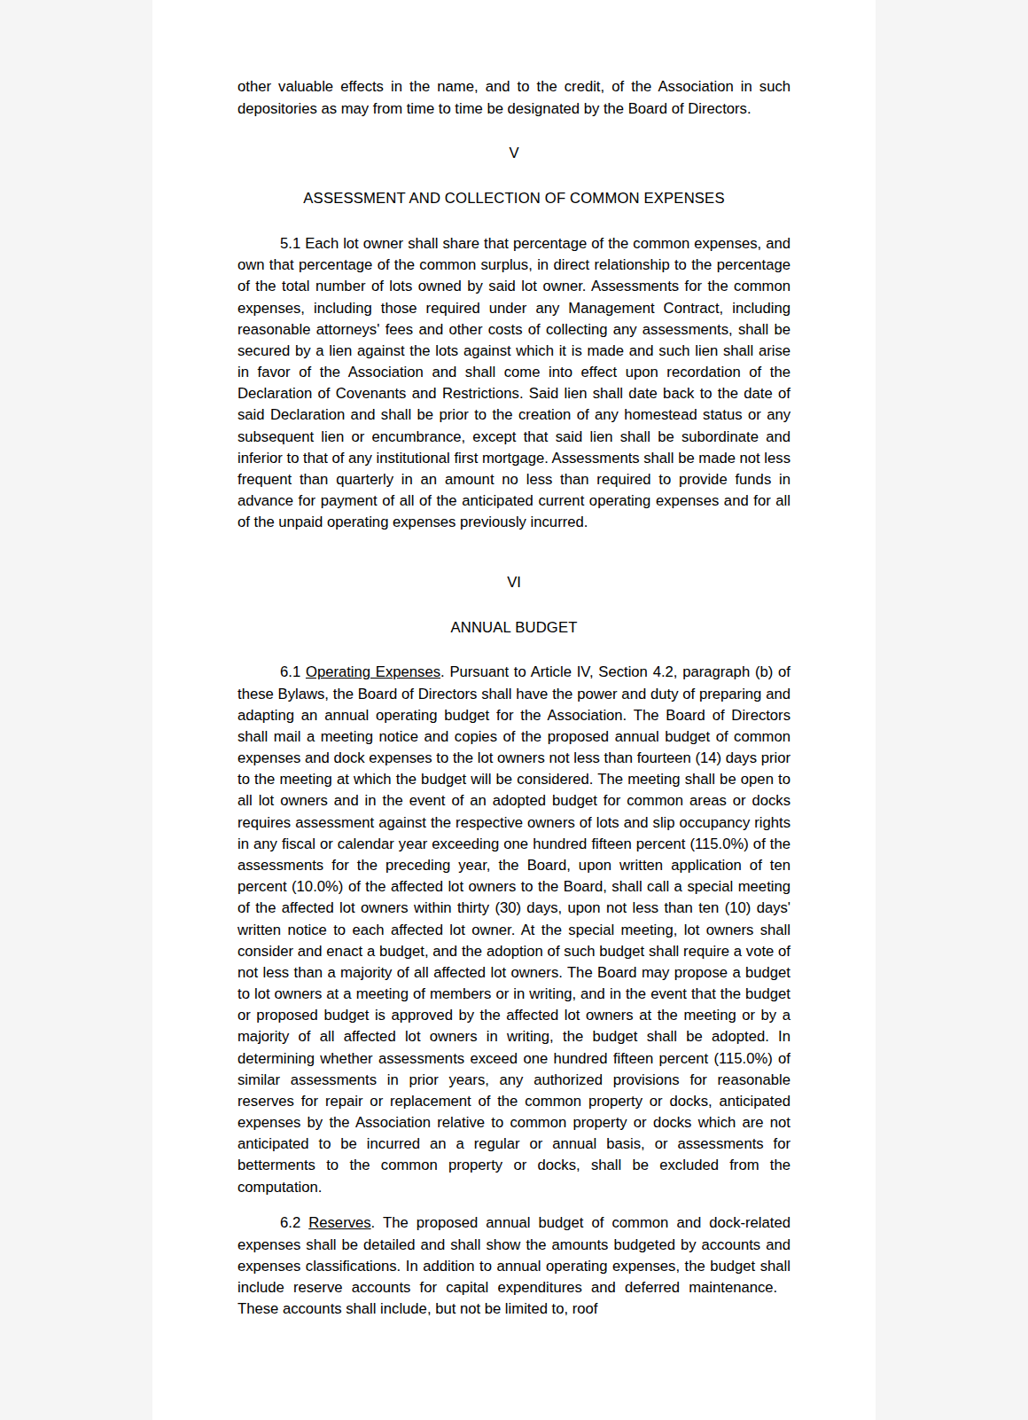other valuable effects in the name, and to the credit, of the Association in such depositories as may from time to time be designated by the Board of Directors.
V
Assessment and Collection of Common Expenses
5.1 Each lot owner shall share that percentage of the common expenses, and own that percentage of the common surplus, in direct relationship to the percentage of the total number of lots owned by said lot owner. Assessments for the common expenses, including those required under any Management Contract, including reasonable attorneys' fees and other costs of collecting any assessments, shall be secured by a lien against the lots against which it is made and such lien shall arise in favor of the Association and shall come into effect upon recordation of the Declaration of Covenants and Restrictions. Said lien shall date back to the date of said Declaration and shall be prior to the creation of any homestead status or any subsequent lien or encumbrance, except that said lien shall be subordinate and inferior to that of any institutional first mortgage. Assessments shall be made not less frequent than quarterly in an amount no less than required to provide funds in advance for payment of all of the anticipated current operating expenses and for all of the unpaid operating expenses previously incurred.
VI
Annual Budget
6.1 Operating Expenses. Pursuant to Article IV, Section 4.2, paragraph (b) of these Bylaws, the Board of Directors shall have the power and duty of preparing and adapting an annual operating budget for the Association. The Board of Directors shall mail a meeting notice and copies of the proposed annual budget of common expenses and dock expenses to the lot owners not less than fourteen (14) days prior to the meeting at which the budget will be considered. The meeting shall be open to all lot owners and in the event of an adopted budget for common areas or docks requires assessment against the respective owners of lots and slip occupancy rights in any fiscal or calendar year exceeding one hundred fifteen percent (115.0%) of the assessments for the preceding year, the Board, upon written application of ten percent (10.0%) of the affected lot owners to the Board, shall call a special meeting of the affected lot owners within thirty (30) days, upon not less than ten (10) days' written notice to each affected lot owner. At the special meeting, lot owners shall consider and enact a budget, and the adoption of such budget shall require a vote of not less than a majority of all affected lot owners. The Board may propose a budget to lot owners at a meeting of members or in writing, and in the event that the budget or proposed budget is approved by the affected lot owners at the meeting or by a majority of all affected lot owners in writing, the budget shall be adopted. In determining whether assessments exceed one hundred fifteen percent (115.0%) of similar assessments in prior years, any authorized provisions for reasonable reserves for repair or replacement of the common property or docks, anticipated expenses by the Association relative to common property or docks which are not anticipated to be incurred an a regular or annual basis, or assessments for betterments to the common property or docks, shall be excluded from the computation.
6.2 Reserves. The proposed annual budget of common and dock-related expenses shall be detailed and shall show the amounts budgeted by accounts and expenses classifications. In addition to annual operating expenses, the budget shall include reserve accounts for capital expenditures and deferred maintenance. These accounts shall include, but not be limited to, roof